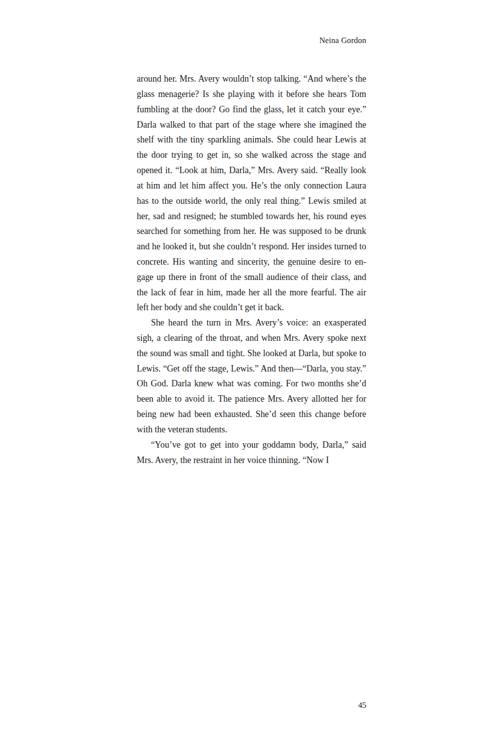Neina Gordon
around her. Mrs. Avery wouldn’t stop talking. “And where’s the glass menagerie? Is she playing with it before she hears Tom fumbling at the door? Go find the glass, let it catch your eye.” Darla walked to that part of the stage where she imagined the shelf with the tiny sparkling animals. She could hear Lewis at the door trying to get in, so she walked across the stage and opened it. “Look at him, Darla,” Mrs. Avery said. “Really look at him and let him affect you. He’s the only connection Laura has to the outside world, the only real thing.” Lewis smiled at her, sad and resigned; he stumbled towards her, his round eyes searched for something from her. He was supposed to be drunk and he looked it, but she couldn’t respond. Her insides turned to concrete. His wanting and sincerity, the genuine desire to engage up there in front of the small audience of their class, and the lack of fear in him, made her all the more fearful. The air left her body and she couldn’t get it back.
She heard the turn in Mrs. Avery’s voice: an exasperated sigh, a clearing of the throat, and when Mrs. Avery spoke next the sound was small and tight. She looked at Darla, but spoke to Lewis. “Get off the stage, Lewis.” And then—“Darla, you stay.” Oh God. Darla knew what was coming. For two months she’d been able to avoid it. The patience Mrs. Avery allotted her for being new had been exhausted. She’d seen this change before with the veteran students.
“You’ve got to get into your goddamn body, Darla,” said Mrs. Avery, the restraint in her voice thinning. “Now I
45